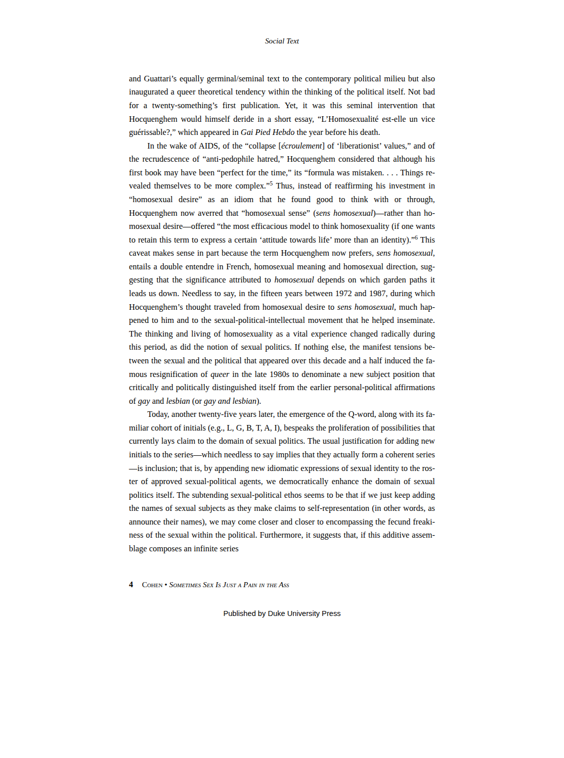Social Text
and Guattari’s equally germinal/seminal text to the contemporary political milieu but also inaugurated a queer theoretical tendency within the thinking of the political itself. Not bad for a twenty-something’s first publication. Yet, it was this seminal intervention that Hocquenghem would himself deride in a short essay, “L’Homosexualité est-elle un vice guérissable?,” which appeared in Gai Pied Hebdo the year before his death.
In the wake of AIDS, of the “collapse [écroulement] of ‘liberationist’ values,” and of the recrudescence of “anti-pedophile hatred,” Hocquenghem considered that although his first book may have been “perfect for the time,” its “formula was mistaken. . . . Things revealed themselves to be more complex.”5 Thus, instead of reaffirming his investment in “homosexual desire” as an idiom that he found good to think with or through, Hocquenghem now averred that “homosexual sense” (sens homosexual)—rather than homosexual desire—offered “the most efficacious model to think homosexuality (if one wants to retain this term to express a certain ‘attitude towards life’ more than an identity).”6 This caveat makes sense in part because the term Hocquenghem now prefers, sens homosexual, entails a double entendre in French, homosexual meaning and homosexual direction, suggesting that the significance attributed to homosexual depends on which garden paths it leads us down. Needless to say, in the fifteen years between 1972 and 1987, during which Hocquenghem’s thought traveled from homosexual desire to sens homosexual, much happened to him and to the sexual-political-intellectual movement that he helped inseminate. The thinking and living of homosexuality as a vital experience changed radically during this period, as did the notion of sexual politics. If nothing else, the manifest tensions between the sexual and the political that appeared over this decade and a half induced the famous resignification of queer in the late 1980s to denominate a new subject position that critically and politically distinguished itself from the earlier personal-political affirmations of gay and lesbian (or gay and lesbian).
Today, another twenty-five years later, the emergence of the Q-word, along with its familiar cohort of initials (e.g., L, G, B, T, A, I), bespeaks the proliferation of possibilities that currently lays claim to the domain of sexual politics. The usual justification for adding new initials to the series—which needless to say implies that they actually form a coherent series—is inclusion; that is, by appending new idiomatic expressions of sexual identity to the roster of approved sexual-political agents, we democratically enhance the domain of sexual politics itself. The subtending sexual-political ethos seems to be that if we just keep adding the names of sexual subjects as they make claims to self-representation (in other words, as announce their names), we may come closer and closer to encompassing the fecund freakiness of the sexual within the political. Furthermore, it suggests that, if this additive assemblage composes an infinite series
4 Cohen • Sometimes Sex Is Just a Pain in the Ass
Published by Duke University Press